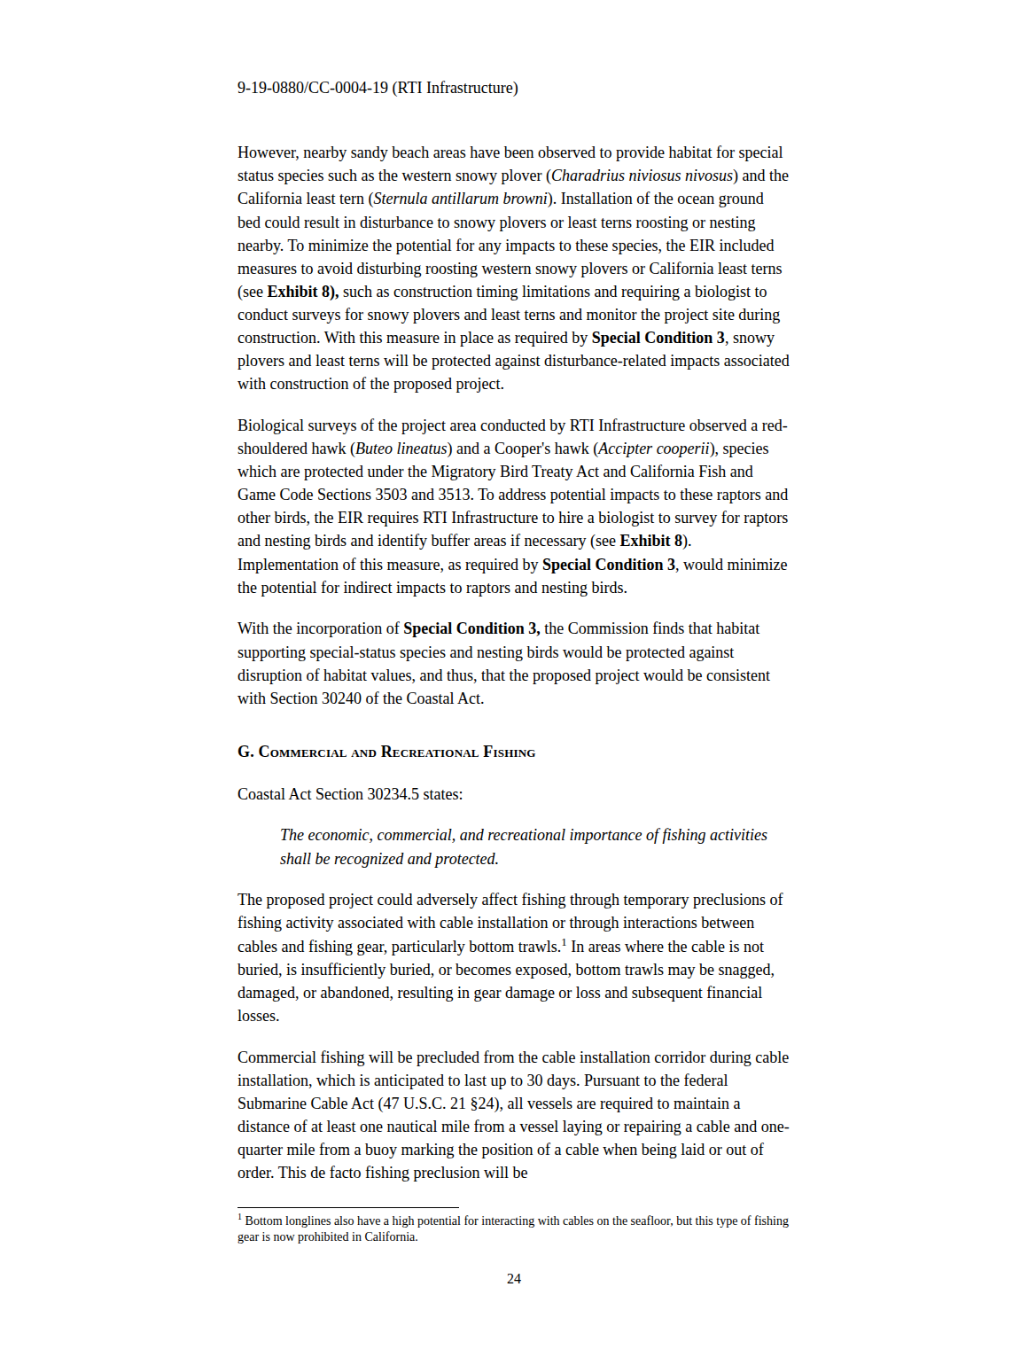9-19-0880/CC-0004-19 (RTI Infrastructure)
However, nearby sandy beach areas have been observed to provide habitat for special status species such as the western snowy plover (Charadrius niviosus nivosus) and the California least tern (Sternula antillarum browni). Installation of the ocean ground bed could result in disturbance to snowy plovers or least terns roosting or nesting nearby. To minimize the potential for any impacts to these species, the EIR included measures to avoid disturbing roosting western snowy plovers or California least terns (see Exhibit 8), such as construction timing limitations and requiring a biologist to conduct surveys for snowy plovers and least terns and monitor the project site during construction. With this measure in place as required by Special Condition 3, snowy plovers and least terns will be protected against disturbance-related impacts associated with construction of the proposed project.
Biological surveys of the project area conducted by RTI Infrastructure observed a red-shouldered hawk (Buteo lineatus) and a Cooper's hawk (Accipter cooperii), species which are protected under the Migratory Bird Treaty Act and California Fish and Game Code Sections 3503 and 3513. To address potential impacts to these raptors and other birds, the EIR requires RTI Infrastructure to hire a biologist to survey for raptors and nesting birds and identify buffer areas if necessary (see Exhibit 8). Implementation of this measure, as required by Special Condition 3, would minimize the potential for indirect impacts to raptors and nesting birds.
With the incorporation of Special Condition 3, the Commission finds that habitat supporting special-status species and nesting birds would be protected against disruption of habitat values, and thus, that the proposed project would be consistent with Section 30240 of the Coastal Act.
G. Commercial and Recreational Fishing
Coastal Act Section 30234.5 states:
The economic, commercial, and recreational importance of fishing activities shall be recognized and protected.
The proposed project could adversely affect fishing through temporary preclusions of fishing activity associated with cable installation or through interactions between cables and fishing gear, particularly bottom trawls.1 In areas where the cable is not buried, is insufficiently buried, or becomes exposed, bottom trawls may be snagged, damaged, or abandoned, resulting in gear damage or loss and subsequent financial losses.
Commercial fishing will be precluded from the cable installation corridor during cable installation, which is anticipated to last up to 30 days. Pursuant to the federal Submarine Cable Act (47 U.S.C. 21 §24), all vessels are required to maintain a distance of at least one nautical mile from a vessel laying or repairing a cable and one-quarter mile from a buoy marking the position of a cable when being laid or out of order. This de facto fishing preclusion will be
1 Bottom longlines also have a high potential for interacting with cables on the seafloor, but this type of fishing gear is now prohibited in California.
24